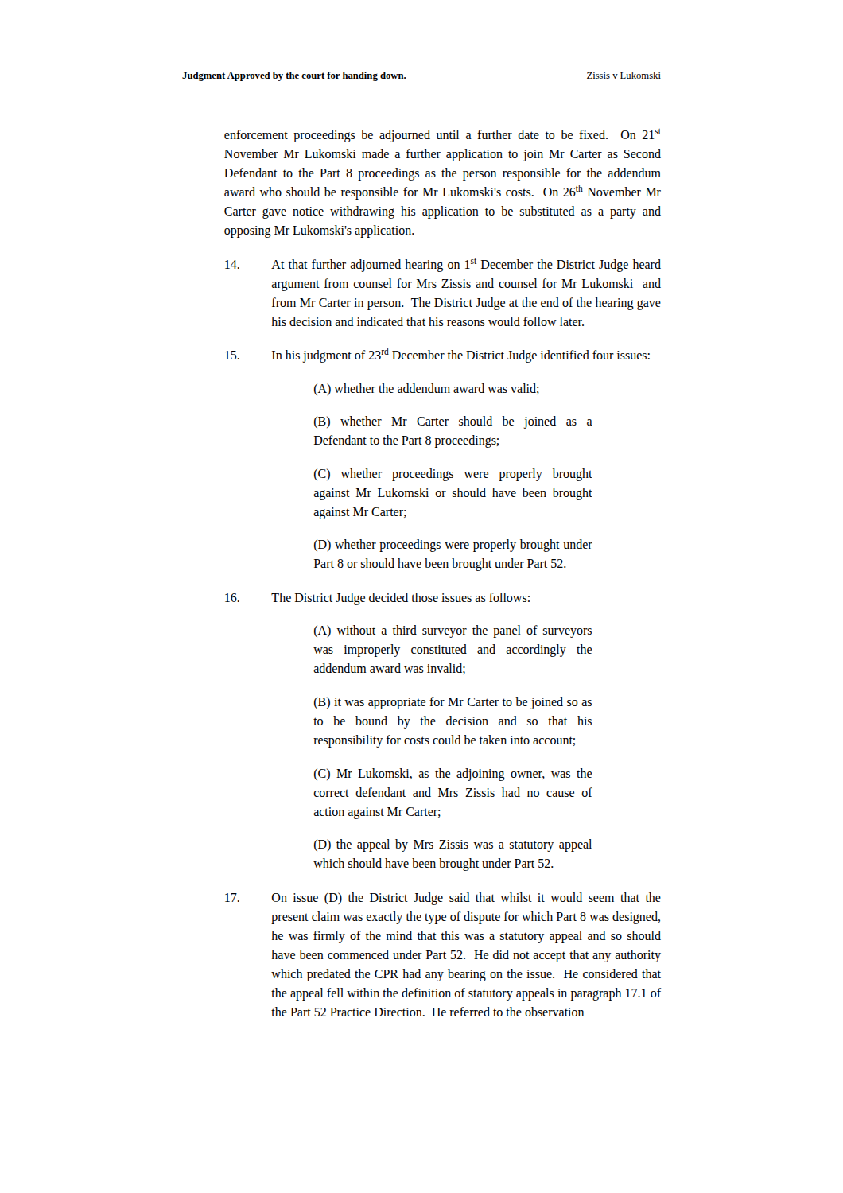Judgment Approved by the court for handing down. Zissis v Lukomski
enforcement proceedings be adjourned until a further date to be fixed. On 21st November Mr Lukomski made a further application to join Mr Carter as Second Defendant to the Part 8 proceedings as the person responsible for the addendum award who should be responsible for Mr Lukomski's costs. On 26th November Mr Carter gave notice withdrawing his application to be substituted as a party and opposing Mr Lukomski's application.
14.
At that further adjourned hearing on 1st December the District Judge heard argument from counsel for Mrs Zissis and counsel for Mr Lukomski and from Mr Carter in person. The District Judge at the end of the hearing gave his decision and indicated that his reasons would follow later.
15.
In his judgment of 23rd December the District Judge identified four issues:
(A) whether the addendum award was valid;
(B) whether Mr Carter should be joined as a Defendant to the Part 8 proceedings;
(C) whether proceedings were properly brought against Mr Lukomski or should have been brought against Mr Carter;
(D) whether proceedings were properly brought under Part 8 or should have been brought under Part 52.
16.
The District Judge decided those issues as follows:
(A) without a third surveyor the panel of surveyors was improperly constituted and accordingly the addendum award was invalid;
(B) it was appropriate for Mr Carter to be joined so as to be bound by the decision and so that his responsibility for costs could be taken into account;
(C) Mr Lukomski, as the adjoining owner, was the correct defendant and Mrs Zissis had no cause of action against Mr Carter;
(D) the appeal by Mrs Zissis was a statutory appeal which should have been brought under Part 52.
17.
On issue (D) the District Judge said that whilst it would seem that the present claim was exactly the type of dispute for which Part 8 was designed, he was firmly of the mind that this was a statutory appeal and so should have been commenced under Part 52. He did not accept that any authority which predated the CPR had any bearing on the issue. He considered that the appeal fell within the definition of statutory appeals in paragraph 17.1 of the Part 52 Practice Direction. He referred to the observation